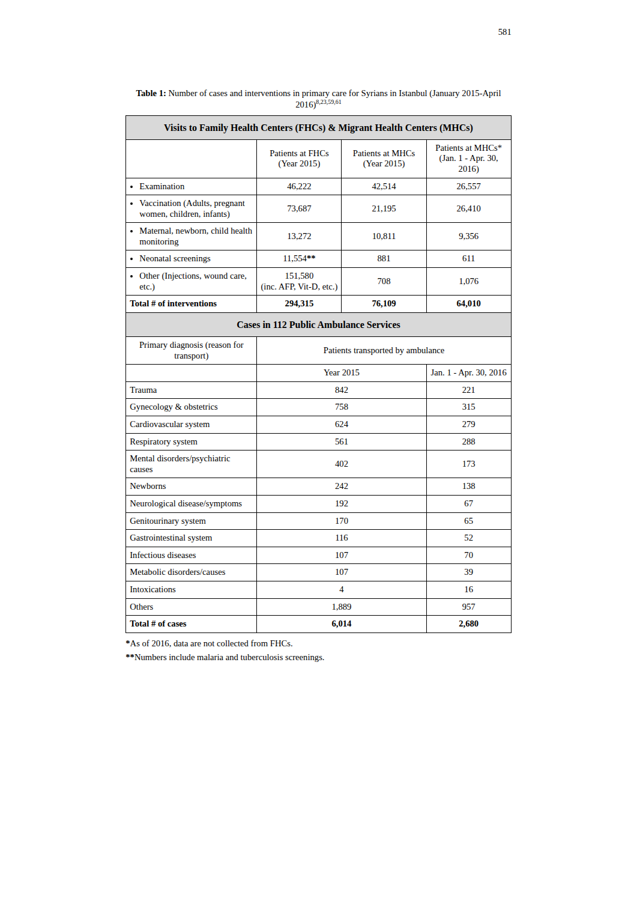581
Table 1: Number of cases and interventions in primary care for Syrians in Istanbul (January 2015-April 2016)8,23,59,61
| Visits to Family Health Centers (FHCs) & Migrant Health Centers (MHCs) |
| | Patients at FHCs (Year 2015) | Patients at MHCs (Year 2015) | Patients at MHCs* (Jan. 1 - Apr. 30, 2016) |
| Examination | 46,222 | 42,514 | 26,557 |
| Vaccination (Adults, pregnant women, children, infants) | 73,687 | 21,195 | 26,410 |
| Maternal, newborn, child health monitoring | 13,272 | 10,811 | 9,356 |
| Neonatal screenings | 11,554 ** | 881 | 611 |
| Other (Injections, wound care, etc.) | 151,580 (inc. AFP, Vit-D, etc.) | 708 | 1,076 |
| Total # of interventions | 294,315 | 76,109 | 64,010 |
| Cases in 112 Public Ambulance Services |
| Primary diagnosis (reason for transport) | Patients transported by ambulance |
| | Year 2015 | Jan. 1 - Apr. 30, 2016 |
| Trauma | 842 | 221 |
| Gynecology & obstetrics | 758 | 315 |
| Cardiovascular system | 624 | 279 |
| Respiratory system | 561 | 288 |
| Mental disorders/psychiatric causes | 402 | 173 |
| Newborns | 242 | 138 |
| Neurological disease/symptoms | 192 | 67 |
| Genitourinary system | 170 | 65 |
| Gastrointestinal system | 116 | 52 |
| Infectious diseases | 107 | 70 |
| Metabolic disorders/causes | 107 | 39 |
| Intoxications | 4 | 16 |
| Others | 1,889 | 957 |
| Total # of cases | 6,014 | 2,680 |
*As of 2016, data are not collected from FHCs.
**Numbers include malaria and tuberculosis screenings.